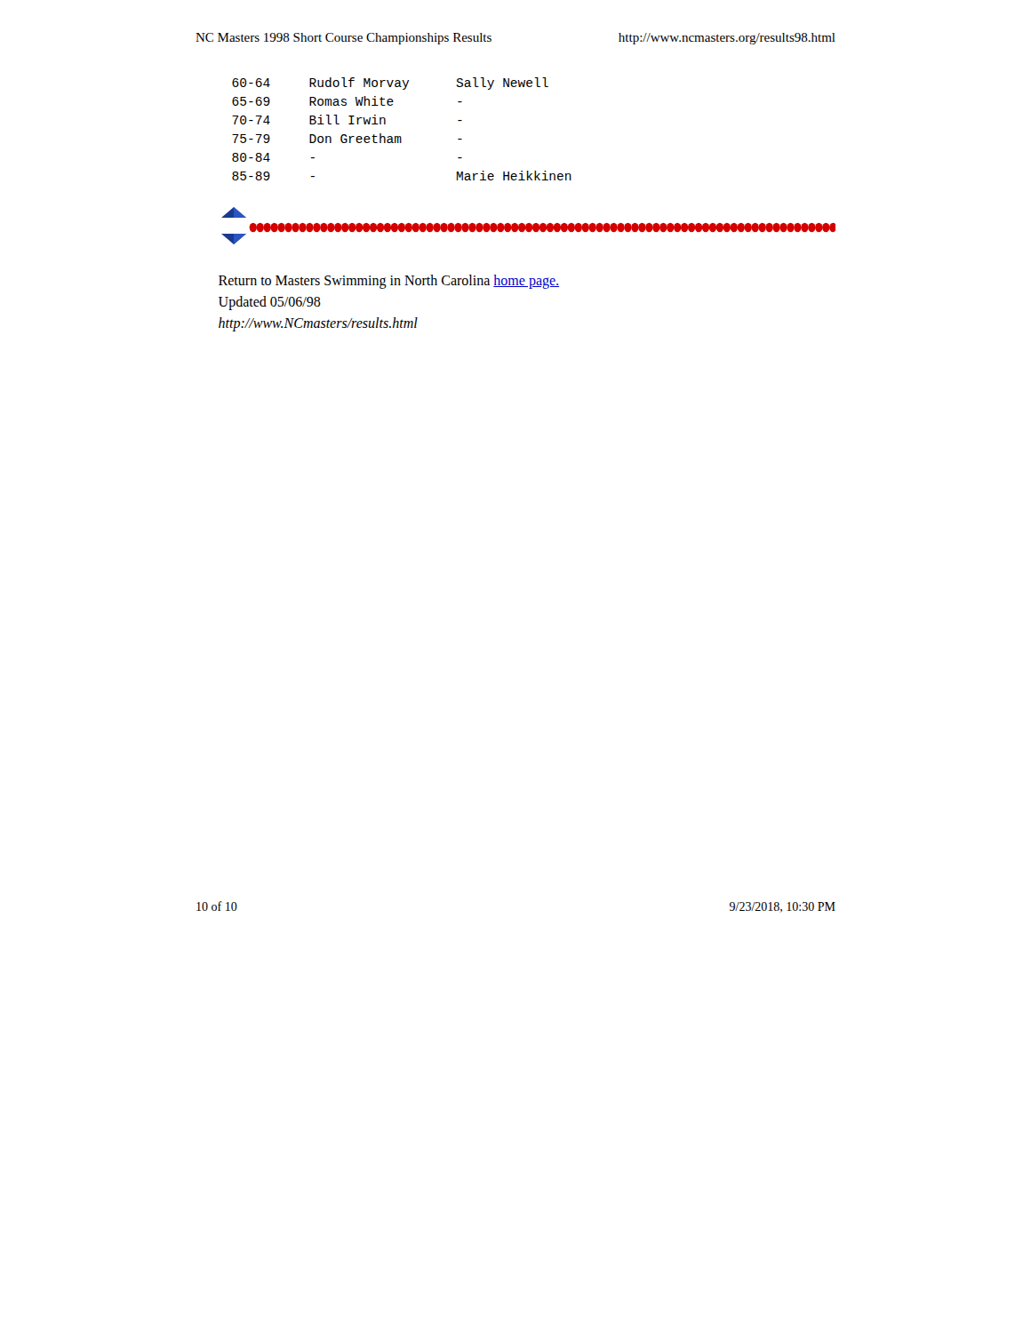NC Masters 1998 Short Course Championships Results
http://www.ncmasters.org/results98.html
  60-64     Rudolf Morvay      Sally Newell
  65-69     Romas White        -
  70-74     Bill Irwin         -
  75-79     Don Greetham       -
  80-84     -                  -
  85-89     -                  Marie Heikkinen
Return to Masters Swimming in North Carolina home page.
Updated 05/06/98
http://www.NCmasters/results.html
10 of 10
9/23/2018, 10:30 PM